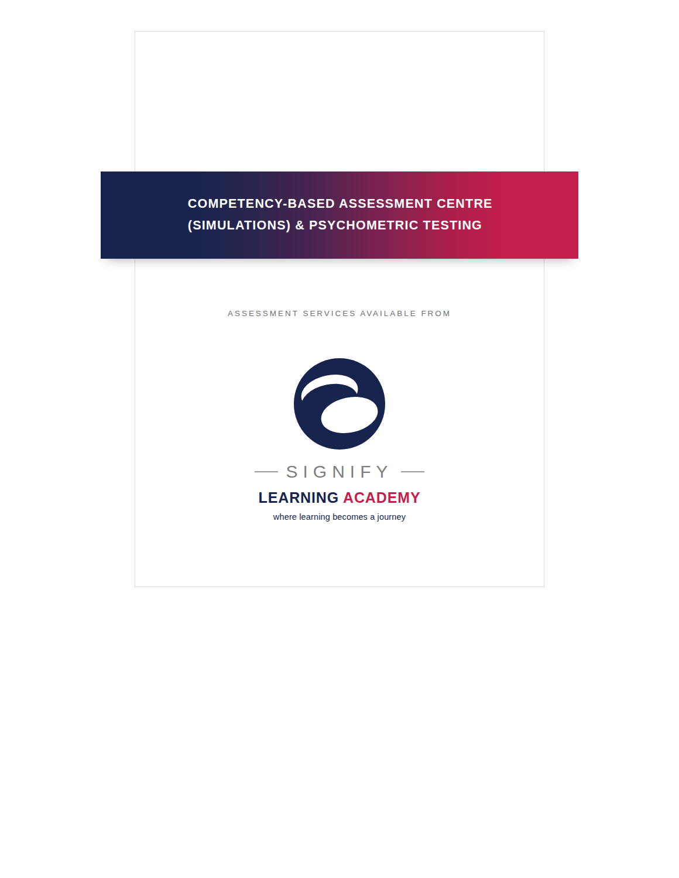Competency-Based Assessment Centre (Simulations) & Psychometric Testing
Assessment services available from
Signify
Learning Academy
where learning becomes a journey